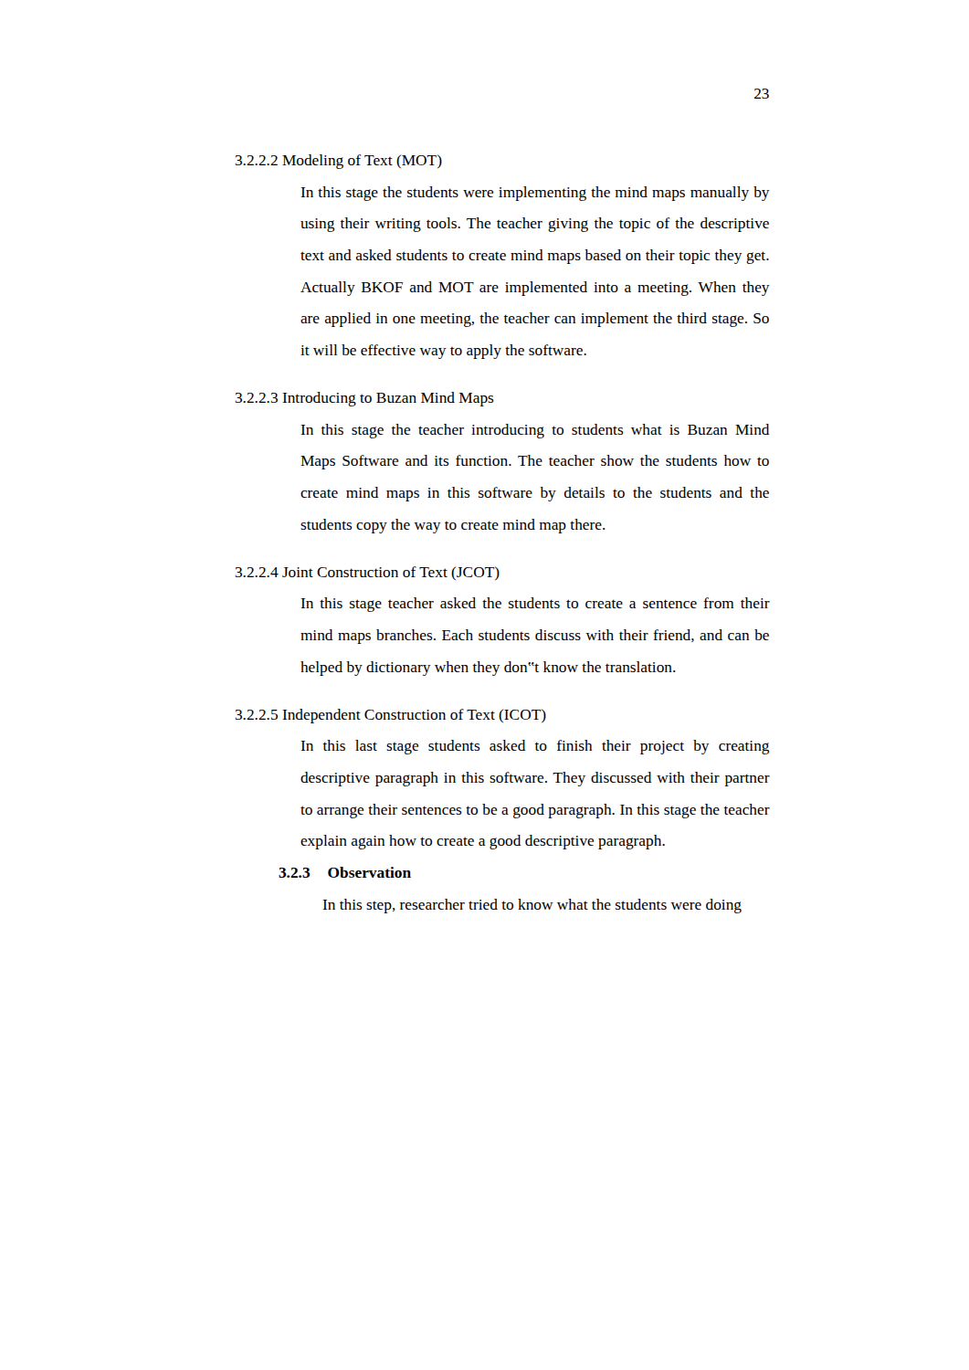23
3.2.2.2 Modeling of Text (MOT)
In this stage the students were implementing the mind maps manually by using their writing tools. The teacher giving the topic of the descriptive text and asked students to create mind maps based on their topic they get. Actually BKOF and MOT are implemented into a meeting. When they are applied in one meeting, the teacher can implement the third stage. So it will be effective way to apply the software.
3.2.2.3 Introducing to Buzan Mind Maps
In this stage the teacher introducing to students what is Buzan Mind Maps Software and its function. The teacher show the students how to create mind maps in this software by details to the students and the students copy the way to create mind map there.
3.2.2.4 Joint Construction of Text (JCOT)
In this stage teacher asked the students to create a sentence from their mind maps branches. Each students discuss with their friend, and can be helped by dictionary when they don‟t know the translation.
3.2.2.5 Independent Construction of Text (ICOT)
In this last stage students asked to finish their project by creating descriptive paragraph in this software. They discussed with their partner to arrange their sentences to be a good paragraph. In this stage the teacher explain again how to create a good descriptive paragraph.
3.2.3 Observation
In this step, researcher tried to know what the students were doing